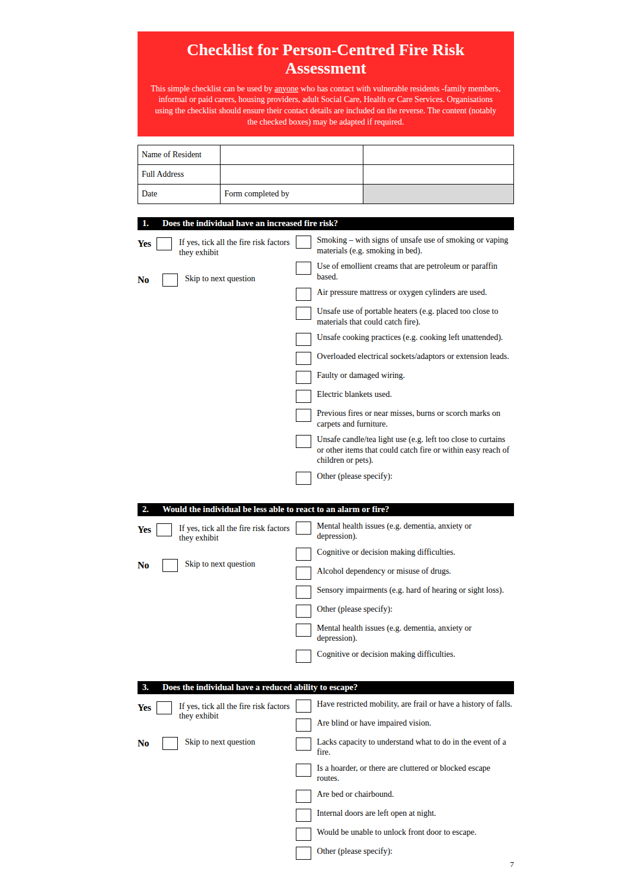Checklist for Person-Centred Fire Risk Assessment
This simple checklist can be used by anyone who has contact with vulnerable residents -family members, informal or paid carers, housing providers, adult Social Care, Health or Care Services. Organisations using the checklist should ensure their contact details are included on the reverse. The content (notably the checked boxes) may be adapted if required.
| Name of Resident | | |
| Full Address | | |
| Date | Form completed by | |
1. Does the individual have an increased fire risk?
Yes
If yes, tick all the fire risk factors they exhibit
No
Skip to next question
Smoking – with signs of unsafe use of smoking or vaping materials (e.g. smoking in bed).
Use of emollient creams that are petroleum or paraffin based.
Air pressure mattress or oxygen cylinders are used.
Unsafe use of portable heaters (e.g. placed too close to materials that could catch fire).
Unsafe cooking practices (e.g. cooking left unattended).
Overloaded electrical sockets/adaptors or extension leads.
Faulty or damaged wiring.
Electric blankets used.
Previous fires or near misses, burns or scorch marks on carpets and furniture.
Unsafe candle/tea light use (e.g. left too close to curtains or other items that could catch fire or within easy reach of children or pets).
Other (please specify):
2. Would the individual be less able to react to an alarm or fire?
Yes
If yes, tick all the fire risk factors they exhibit
No
Skip to next question
Mental health issues (e.g. dementia, anxiety or depression).
Cognitive or decision making difficulties.
Alcohol dependency or misuse of drugs.
Sensory impairments (e.g. hard of hearing or sight loss).
Other (please specify):
Mental health issues (e.g. dementia, anxiety or depression).
Cognitive or decision making difficulties.
3. Does the individual have a reduced ability to escape?
Yes
If yes, tick all the fire risk factors they exhibit
No
Skip to next question
Have restricted mobility, are frail or have a history of falls.
Are blind or have impaired vision.
Lacks capacity to understand what to do in the event of a fire.
Is a hoarder, or there are cluttered or blocked escape routes.
Are bed or chairbound.
Internal doors are left open at night.
Would be unable to unlock front door to escape.
Other (please specify):
7